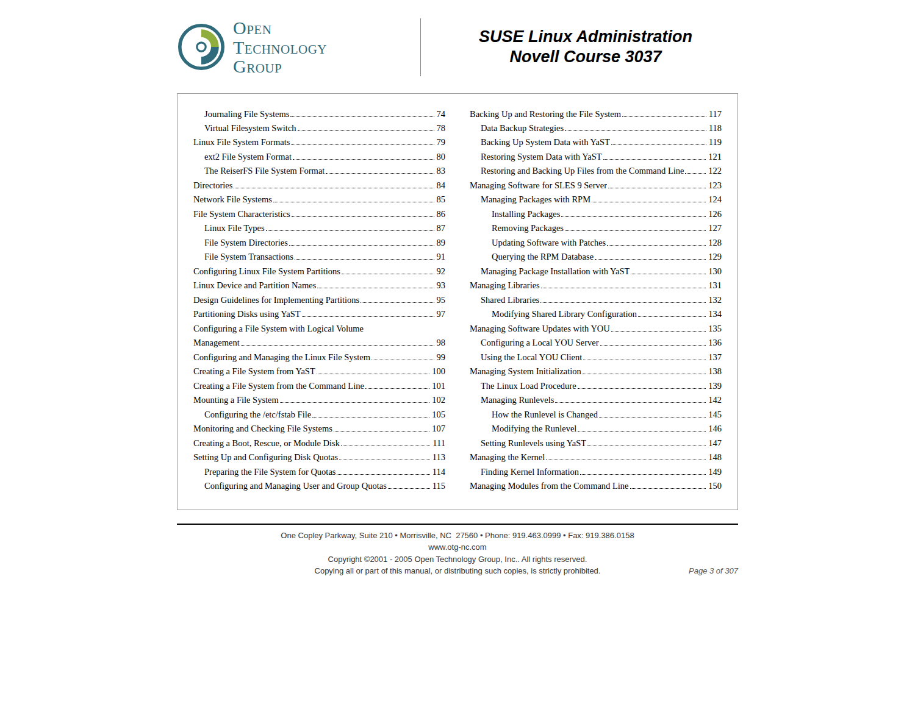Open Technology Group
SUSE Linux Administration
Novell Course 3037
Journaling File Systems 74
Virtual Filesystem Switch 78
Linux File System Formats 79
ext2 File System Format 80
The ReiserFS File System Format 83
Directories 84
Network File Systems 85
File System Characteristics 86
Linux File Types 87
File System Directories 89
File System Transactions 91
Configuring Linux File System Partitions 92
Linux Device and Partition Names 93
Design Guidelines for Implementing Partitions 95
Partitioning Disks using YaST 97
Configuring a File System with Logical Volume
Management 98
Configuring and Managing the Linux File System 99
Creating a File System from YaST 100
Creating a File System from the Command Line 101
Mounting a File System 102
Configuring the /etc/fstab File 105
Monitoring and Checking File Systems 107
Creating a Boot, Rescue, or Module Disk 111
Setting Up and Configuring Disk Quotas 113
Preparing the File System for Quotas 114
Configuring and Managing User and Group Quotas 115
Backing Up and Restoring the File System 117
Data Backup Strategies 118
Backing Up System Data with YaST 119
Restoring System Data with YaST 121
Restoring and Backing Up Files from the Command Line 122
Managing Software for SLES 9 Server 123
Managing Packages with RPM 124
Installing Packages 126
Removing Packages 127
Updating Software with Patches 128
Querying the RPM Database 129
Managing Package Installation with YaST 130
Managing Libraries 131
Shared Libraries 132
Modifying Shared Library Configuration 134
Managing Software Updates with YOU 135
Configuring a Local YOU Server 136
Using the Local YOU Client 137
Managing System Initialization 138
The Linux Load Procedure 139
Managing Runlevels 142
How the Runlevel is Changed 145
Modifying the Runlevel 146
Setting Runlevels using YaST 147
Managing the Kernel 148
Finding Kernel Information 149
Managing Modules from the Command Line 150
One Copley Parkway, Suite 210 • Morrisville, NC 27560 • Phone: 919.463.0999 • Fax: 919.386.0158
www.otg-nc.com
Copyright ©2001 - 2005 Open Technology Group, Inc.. All rights reserved.
Copying all or part of this manual, or distributing such copies, is strictly prohibited.
Page 3 of 307